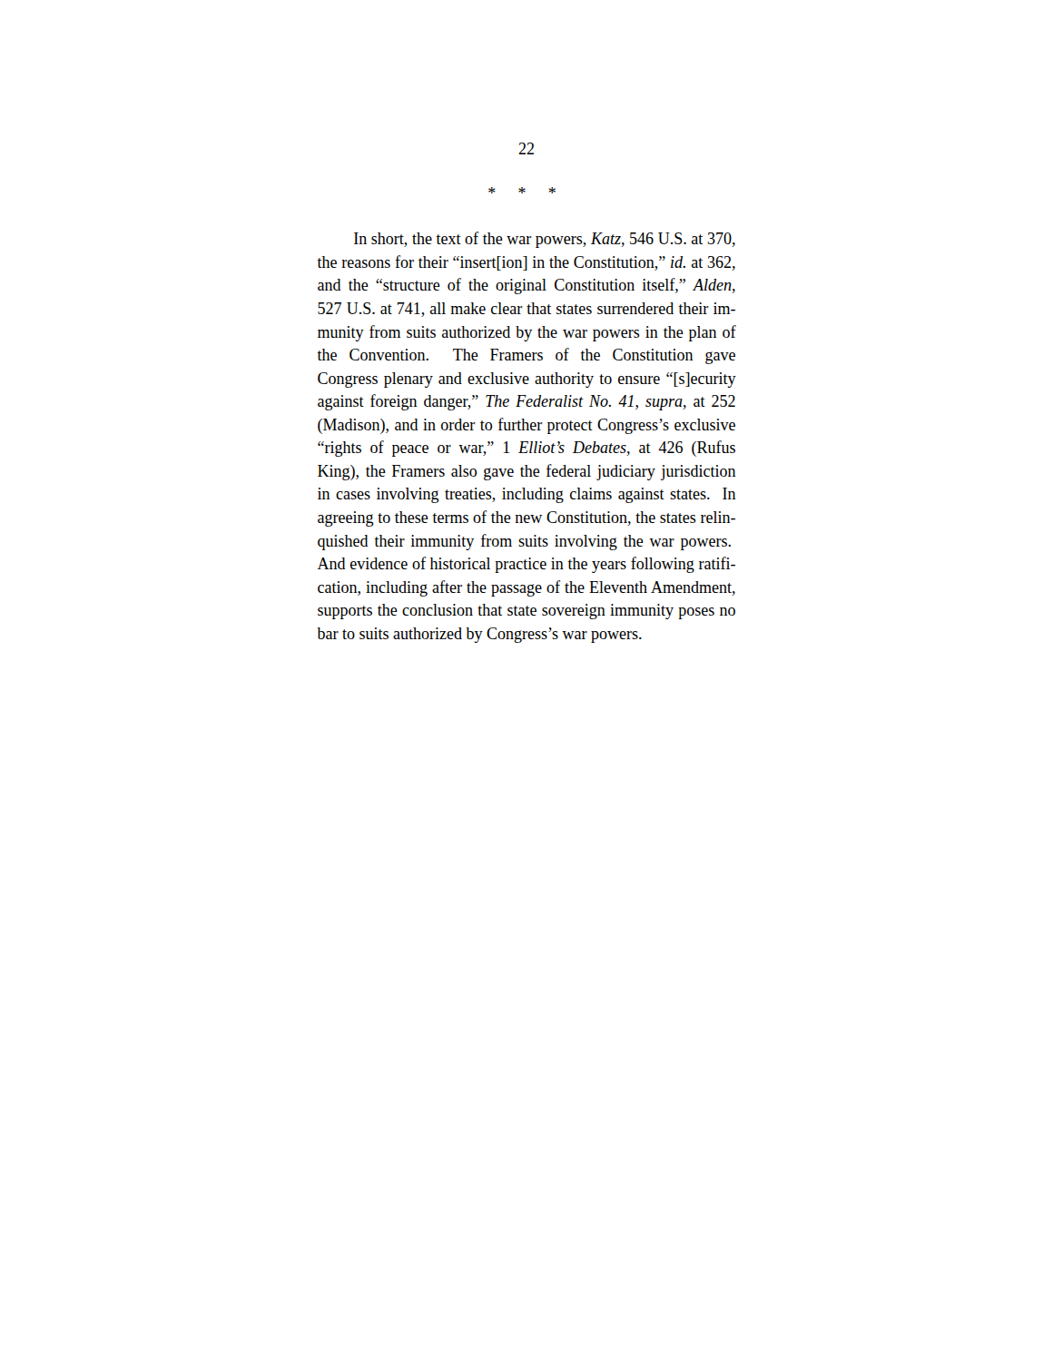22
* * *
In short, the text of the war powers, Katz, 546 U.S. at 370, the reasons for their “insert[ion] in the Constitution,” id. at 362, and the “structure of the original Constitution itself,” Alden, 527 U.S. at 741, all make clear that states surrendered their immunity from suits authorized by the war powers in the plan of the Convention. The Framers of the Constitution gave Congress plenary and exclusive authority to ensure “[s]ecurity against foreign danger,” The Federalist No. 41, supra, at 252 (Madison), and in order to further protect Congress’s exclusive “rights of peace or war,” 1 Elliot’s Debates, at 426 (Rufus King), the Framers also gave the federal judiciary jurisdiction in cases involving treaties, including claims against states. In agreeing to these terms of the new Constitution, the states relinquished their immunity from suits involving the war powers. And evidence of historical practice in the years following ratification, including after the passage of the Eleventh Amendment, supports the conclusion that state sovereign immunity poses no bar to suits authorized by Congress’s war powers.